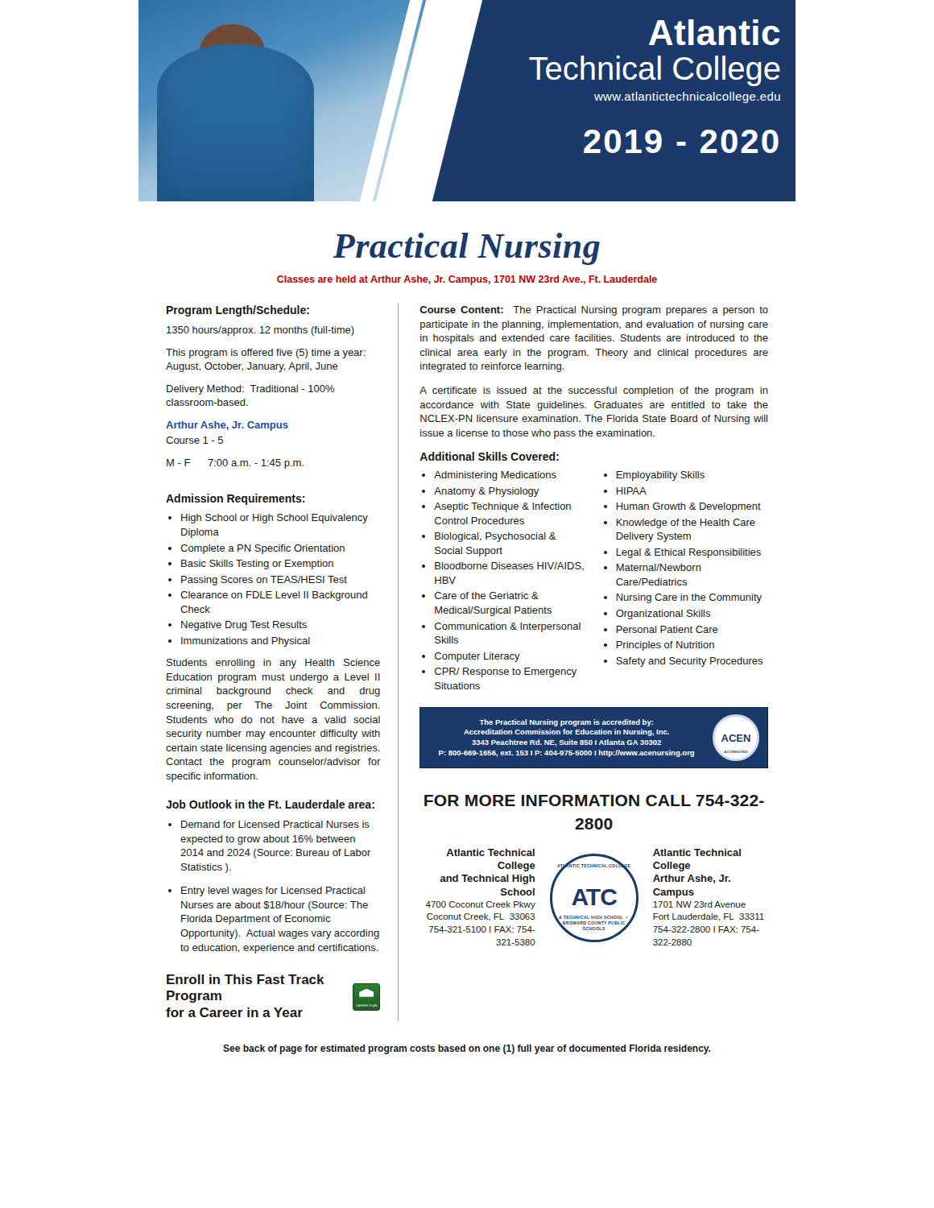Atlantic
Technical College
www.atlantictechnicalcollege.edu
2019 - 2020
Practical Nursing
Classes are held at Arthur Ashe, Jr. Campus, 1701 NW 23rd Ave., Ft. Lauderdale
Program Length/Schedule:
1350 hours/approx. 12 months (full-time)
This program is offered five (5) time a year: August, October, January, April, June
Delivery Method: Traditional - 100% classroom-based.
Arthur Ashe, Jr. Campus
Course 1 - 5
M - F7:00 a.m. - 1:45 p.m.
Admission Requirements:
High School or High School Equivalency Diploma
Complete a PN Specific Orientation
Basic Skills Testing or Exemption
Passing Scores on TEAS/HESI Test
Clearance on FDLE Level II Background Check
Negative Drug Test Results
Immunizations and Physical
Students enrolling in any Health Science Education program must undergo a Level II criminal background check and drug screening, per The Joint Commission. Students who do not have a valid social security number may encounter difficulty with certain state licensing agencies and registries. Contact the program counselor/advisor for specific information.
Job Outlook in the Ft. Lauderdale area:
Demand for Licensed Practical Nurses is expected to grow about 16% between 2014 and 2024 (Source: Bureau of Labor Statistics ).
Entry level wages for Licensed Practical Nurses are about $18/hour (Source: The Florida Department of Economic Opportunity). Actual wages vary according to education, experience and certifications.
Enroll in This Fast Track Program
for a Career in a Year
Course Content: The Practical Nursing program prepares a person to participate in the planning, implementation, and evaluation of nursing care in hospitals and extended care facilities. Students are introduced to the clinical area early in the program. Theory and clinical procedures are integrated to reinforce learning.
A certificate is issued at the successful completion of the program in accordance with State guidelines. Graduates are entitled to take the NCLEX-PN licensure examination. The Florida State Board of Nursing will issue a license to those who pass the examination.
Additional Skills Covered:
Administering Medications
Anatomy & Physiology
Aseptic Technique & Infection Control Procedures
Biological, Psychosocial & Social Support
Bloodborne Diseases HIV/AIDS, HBV
Care of the Geriatric & Medical/Surgical Patients
Communication & Interpersonal Skills
Computer Literacy
CPR/ Response to Emergency Situations
Employability Skills
HIPAA
Human Growth & Development
Knowledge of the Health Care Delivery System
Legal & Ethical Responsibilities
Maternal/Newborn Care/Pediatrics
Nursing Care in the Community
Organizational Skills
Personal Patient Care
Principles of Nutrition
Safety and Security Procedures
The Practical Nursing program is accredited by:
Accreditation Commission for Education in Nursing, Inc.
3343 Peachtree Rd. NE, Suite 850 I Atlanta GA 30302
P: 800-669-1656, ext. 153 I P: 404-975-5000 I http://www.acenursing.org
ACEN ACCREDITED
FOR MORE INFORMATION CALL 754-322-2800
Atlantic Technical College
and Technical High School
4700 Coconut Creek Pkwy
Coconut Creek, FL 33063
754-321-5100 I FAX: 754-321-5380
ATLANTIC TECHNICAL COLLEGE
ATC
& TECHNICAL HIGH SCHOOL • BROWARD COUNTY PUBLIC SCHOOLS
Atlantic Technical College
Arthur Ashe, Jr. Campus
1701 NW 23rd Avenue
Fort Lauderdale, FL 33311
754-322-2800 I FAX: 754-322-2880
See back of page for estimated program costs based on one (1) full year of documented Florida residency.